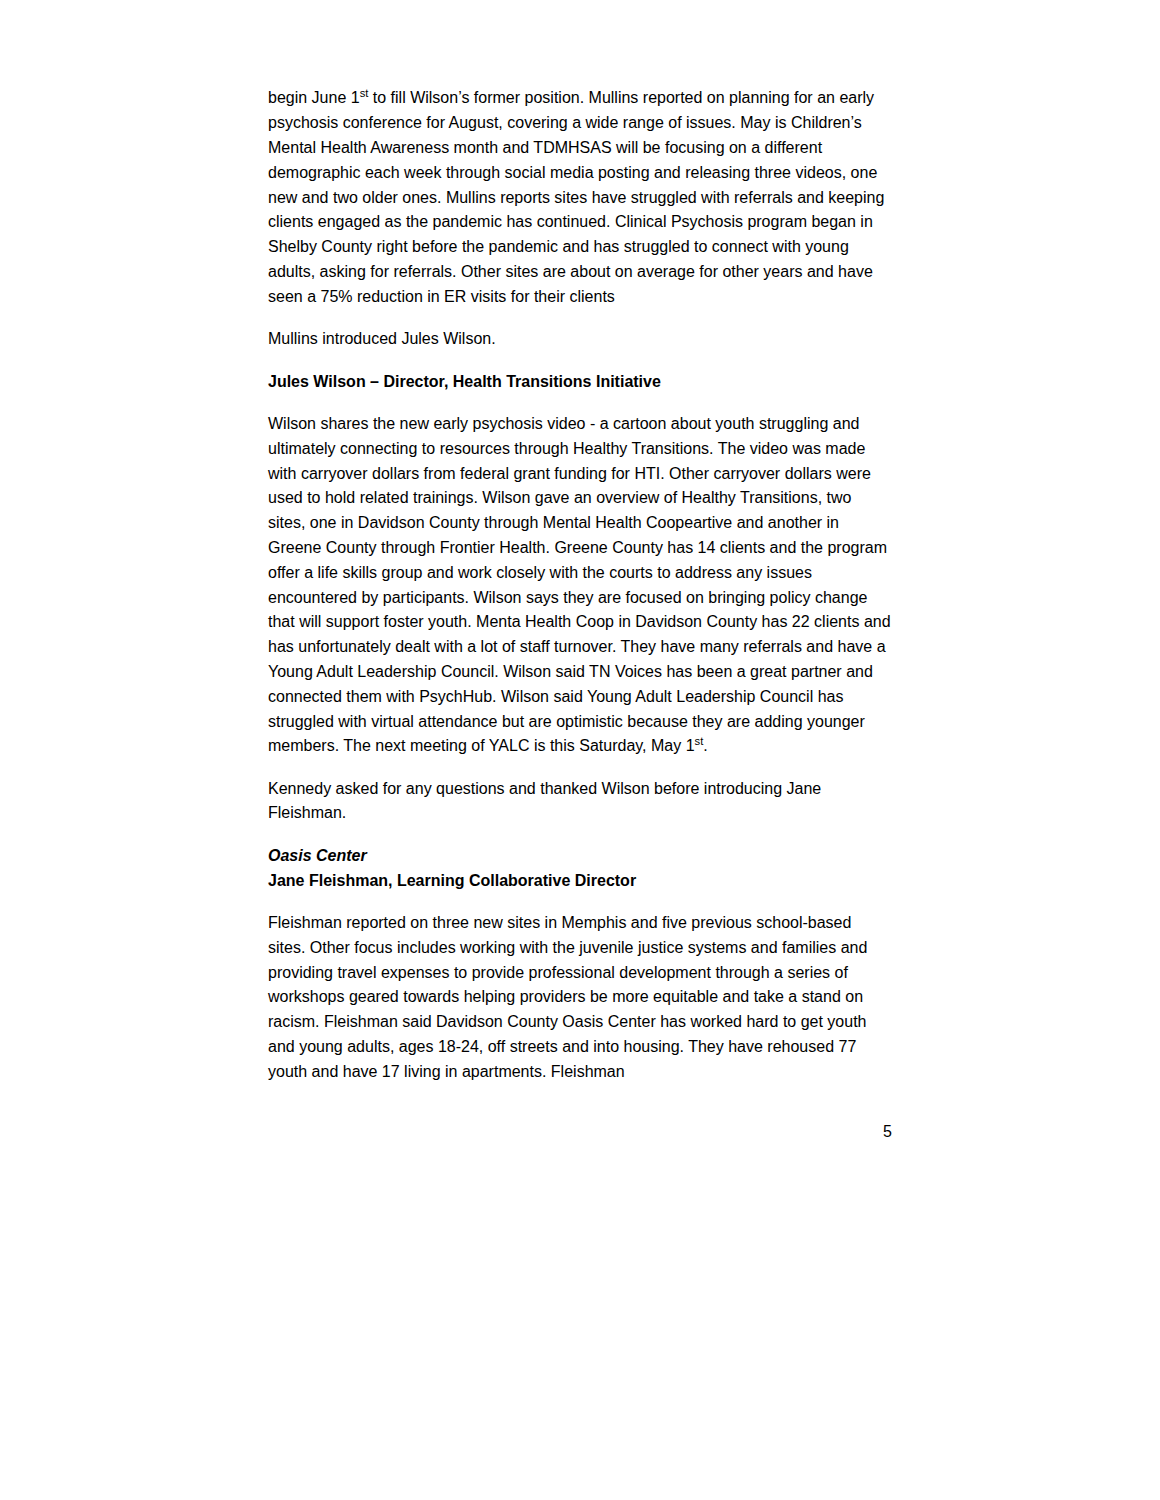begin June 1st to fill Wilson’s former position. Mullins reported on planning for an early psychosis conference for August, covering a wide range of issues. May is Children’s Mental Health Awareness month and TDMHSAS will be focusing on a different demographic each week through social media posting and releasing three videos, one new and two older ones. Mullins reports sites have struggled with referrals and keeping clients engaged as the pandemic has continued. Clinical Psychosis program began in Shelby County right before the pandemic and has struggled to connect with young adults, asking for referrals. Other sites are about on average for other years and have seen a 75% reduction in ER visits for their clients
Mullins introduced Jules Wilson.
Jules Wilson – Director, Health Transitions Initiative
Wilson shares the new early psychosis video - a cartoon about youth struggling and ultimately connecting to resources through Healthy Transitions. The video was made with carryover dollars from federal grant funding for HTI. Other carryover dollars were used to hold related trainings. Wilson gave an overview of Healthy Transitions, two sites, one in Davidson County through Mental Health Coopeartive and another in Greene County through Frontier Health. Greene County has 14 clients and the program offer a life skills group and work closely with the courts to address any issues encountered by participants. Wilson says they are focused on bringing policy change that will support foster youth. Menta Health Coop in Davidson County has 22 clients and has unfortunately dealt with a lot of staff turnover. They have many referrals and have a Young Adult Leadership Council. Wilson said TN Voices has been a great partner and connected them with PsychHub. Wilson said Young Adult Leadership Council has struggled with virtual attendance but are optimistic because they are adding younger members. The next meeting of YALC is this Saturday, May 1st.
Kennedy asked for any questions and thanked Wilson before introducing Jane Fleishman.
Oasis Center
Jane Fleishman, Learning Collaborative Director
Fleishman reported on three new sites in Memphis and five previous school-based sites. Other focus includes working with the juvenile justice systems and families and providing travel expenses to provide professional development through a series of workshops geared towards helping providers be more equitable and take a stand on racism. Fleishman said Davidson County Oasis Center has worked hard to get youth and young adults, ages 18-24, off streets and into housing. They have rehoused 77 youth and have 17 living in apartments. Fleishman
5